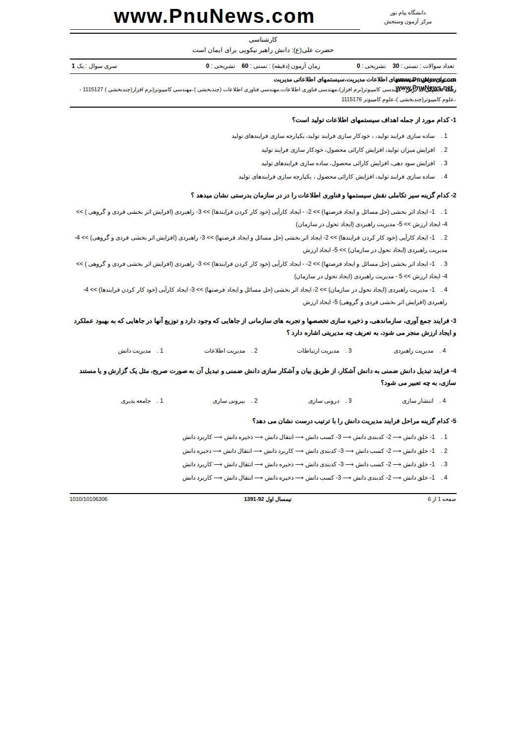دانشگاه پیام نور
مرکز آزمون وسنجش
www.PnuNews.com
کارشناسی
حضرت علی(ع): دانش راهبر نیکویی برای ایمان است
| تعداد سوالات : تستی : 30 تشریحی : 0 | زمان آزمون (دقیقه) : تستی : 60 تشریحی : 0 | سری سوال : یک 1 |
عنـــوان درس : سیستمهای اطلاعات مدیریت،سیستمهای اطلاعاتی مدیریت
www.PnuNews.com
www.PnuNews.net رشته تحصیلی/کد درس : مهندسی کامپیوتر(نرم افزار)،مهندسی فناوری اطلاعات،مهندسی فناوری اطلاعات (چندبخشی )،مهندسی کامپیوتر(نرم افزار(چندبخشی ) 1115127 - ،علوم کامپیوتر(چندبخشی )،علوم کامپیوتر 1115176
1- کدام مورد از جمله اهداف سیستمهای اطلاعات تولید است؟
1 . ساده سازی فرایند تولید، ، خودکار سازی فرایند تولید، یکپارچه سازی فرایندهای تولید
2 . افزایش میزان تولید، افزایش کارائی محصول، خودکار سازی فرایند تولید
3 . افزایش سود دهی، افزایش کارائی محصول، ساده سازی فرایندهای تولید
4 . ساده سازی فرایند تولید، افزایش کارائی محصول ، یکپارچه سازی فرایندهای تولید
2- کدام گزینه سیر تکاملی نقش سیستمها و فناوری اطلاعات را در در سازمان بدرستی نشان میدهد ؟
1 . 1- ایجاد اثر بخشی (حل مسائل و ایجاد فرصتها) >> 2- - ایجاد کارآیی (خود کار کردن فرایندها) >> 3- راهبردی (افزایش اثر بخشی فردی و گروهی ) >> 4- ایجاد ارزش >> 5- مدیریت راهبردی (ایجاد تحول در سازمان)
2 . 1- ایجاد کارآیی (خود کار کردن فرایندها) >> 2- ایجاد اثر بخشی (حل مسائل و ایجاد فرصتها) >> 3- راهبردی (افزایش اثر بخشی فردی و گروهی) >> 4- مدیریت راهبردی (ایجاد تحول در سازمان) >> 5- ایجاد ارزش
3 . 1- ایجاد اثر بخشی (حل مسائل و ایجاد فرصتها) >> 2- - ایجاد کارآیی (خود کار کردن فرایندها) >> 3- راهبردی (افزایش اثر بخشی فردی و گروهی ) >> 4- ایجاد ارزش >> 5 - مدیریت راهبردی (ایجاد تحول در سازمان)
4 . 1- مدیریت راهبردی (ایجاد تحول در سازمان) >> 2- ایجاد اثر بخشی (حل مسائل و ایجاد فرصتها) >> 3- ایجاد کارآیی (خود کار کردن فرایندها) >> 4- راهبردی (افزایش اثر بخشی فردی و گروهی) 5- ایجاد ارزش
3- فرایند جمع آوری، سازماندهی، و ذخیره سازی تخصصها و تجربه های سازمانی از جاهایی که وجود دارد و توزیع آنها در جاهایی که به بهبود عملکرد و ایجاد ارزش منجر می شود، به تعریف چه مدیریتی اشاره دارد ؟
| 4 . مدیریت راهبردی | 3 . مدیریت ارتباطات | 2 . مدیریت اطلاعات | 1 . مدیریت دانش |
4- فرایند تبدیل دانش ضمنی به دانش آشکار، از طریق بیان و آشکار سازی دانش ضمنی و تبدیل آن به صورت صریح، مثل یک گزارش و یا مستند سازی، به چه تعبیر می شود؟
| 4 . انتشار سازی | 3 . درونی سازی | 2 . بیرونی سازی | 1 . جامعه پذیری |
5- کدام گزینه مراحل فرایند مدیریت دانش را با ترتیب درست نشان می دهد؟
1 . 1- خلق دانش ⟶ 2- کدبندی دانش ⟶ 3- کسب دانش ⟶ انتقال دانش ⟶ ذخیره دانش ⟶ کاربرد دانش
2 . 1- خلق دانش ⟶ 2- کسب دانش ⟶ 3- کدبندی دانش ⟶ کاربرد دانش ⟶ انتقال دانش ⟶ ذخیره دانش
3 . 1- خلق دانش ⟶ 2- کسب دانش ⟶ 3- کدبندی دانش ⟶ ذخیره دانش ⟶ انتقال دانش ⟶ کاربرد دانش
4 . 1- خلق دانش ⟶ 2- کدبندی دانش ⟶ 3- کسب دانش ⟶ ذخیره دانش ⟶ انتقال دانش ⟶ کاربرد دانش
1010/10106306
نیمسال اول 92-1391
صفحه 1 از 6